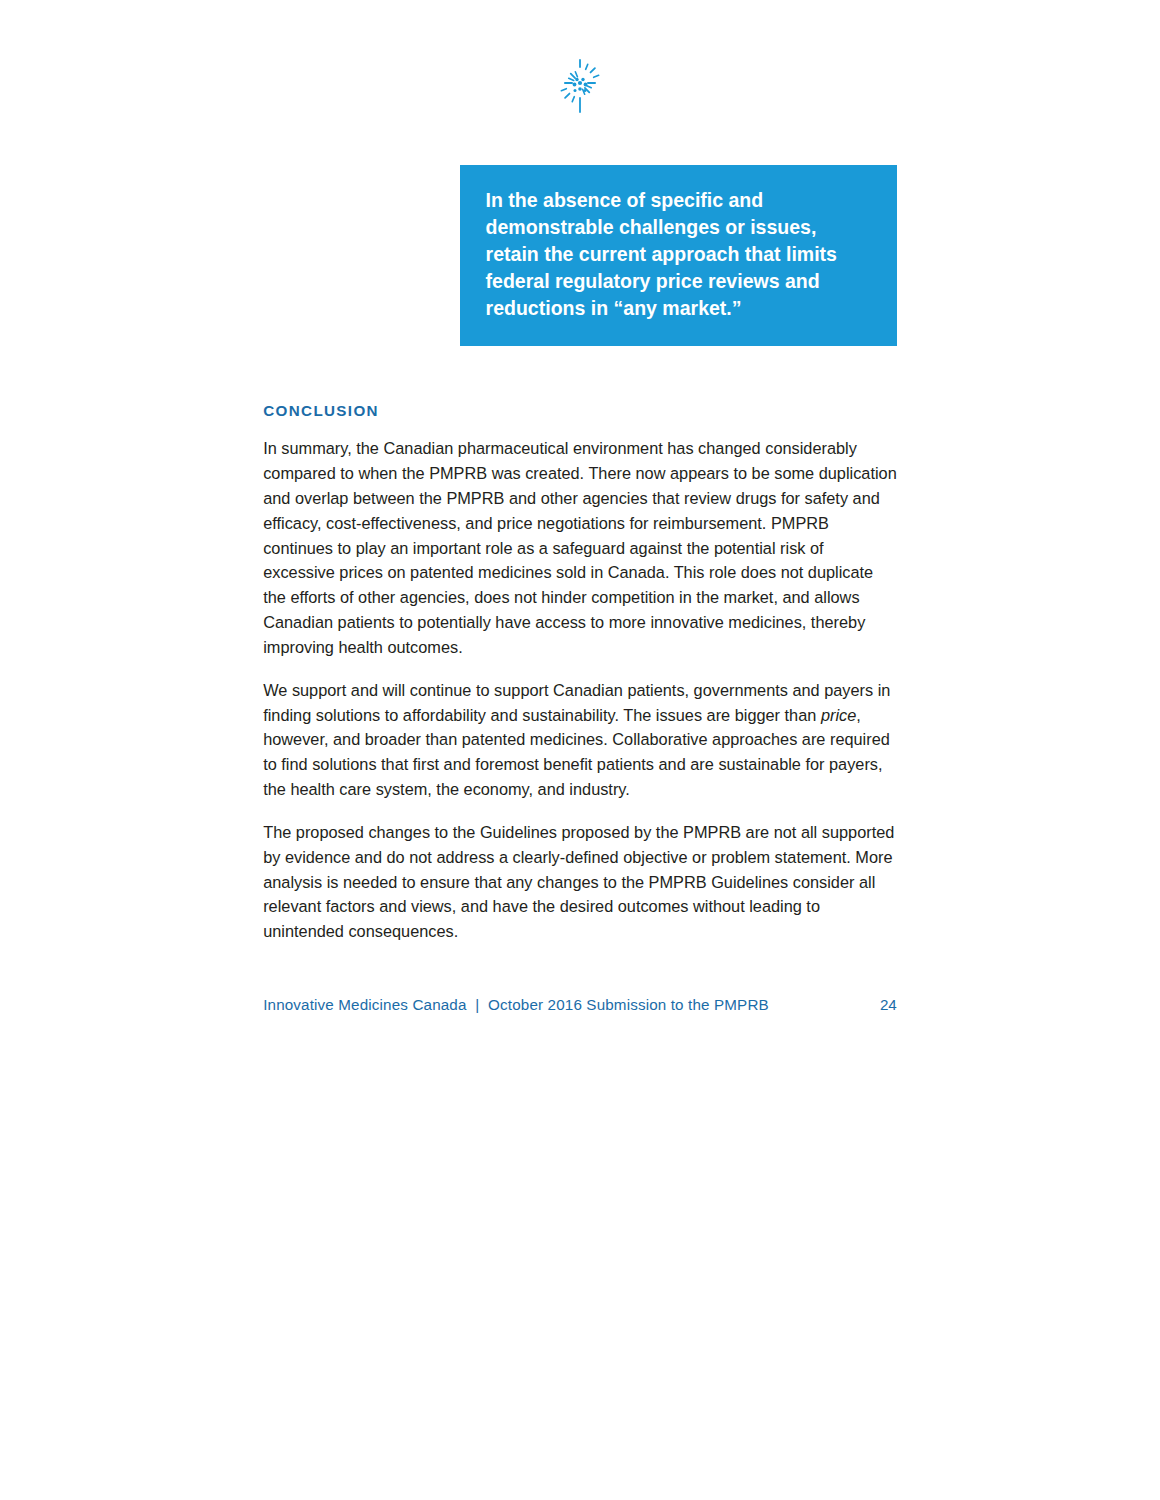In the absence of specific and demonstrable challenges or issues, retain the current approach that limits federal regulatory price reviews and reductions in “any market.”
Conclusion
In summary, the Canadian pharmaceutical environment has changed considerably compared to when the PMPRB was created. There now appears to be some duplication and overlap between the PMPRB and other agencies that review drugs for safety and efficacy, cost-effectiveness, and price negotiations for reimbursement. PMPRB continues to play an important role as a safeguard against the potential risk of excessive prices on patented medicines sold in Canada. This role does not duplicate the efforts of other agencies, does not hinder competition in the market, and allows Canadian patients to potentially have access to more innovative medicines, thereby improving health outcomes.
We support and will continue to support Canadian patients, governments and payers in finding solutions to affordability and sustainability. The issues are bigger than price, however, and broader than patented medicines. Collaborative approaches are required to find solutions that first and foremost benefit patients and are sustainable for payers, the health care system, the economy, and industry.
The proposed changes to the Guidelines proposed by the PMPRB are not all supported by evidence and do not address a clearly-defined objective or problem statement. More analysis is needed to ensure that any changes to the PMPRB Guidelines consider all relevant factors and views, and have the desired outcomes without leading to unintended consequences.
Innovative Medicines Canada | October 2016 Submission to the PMPRB
24